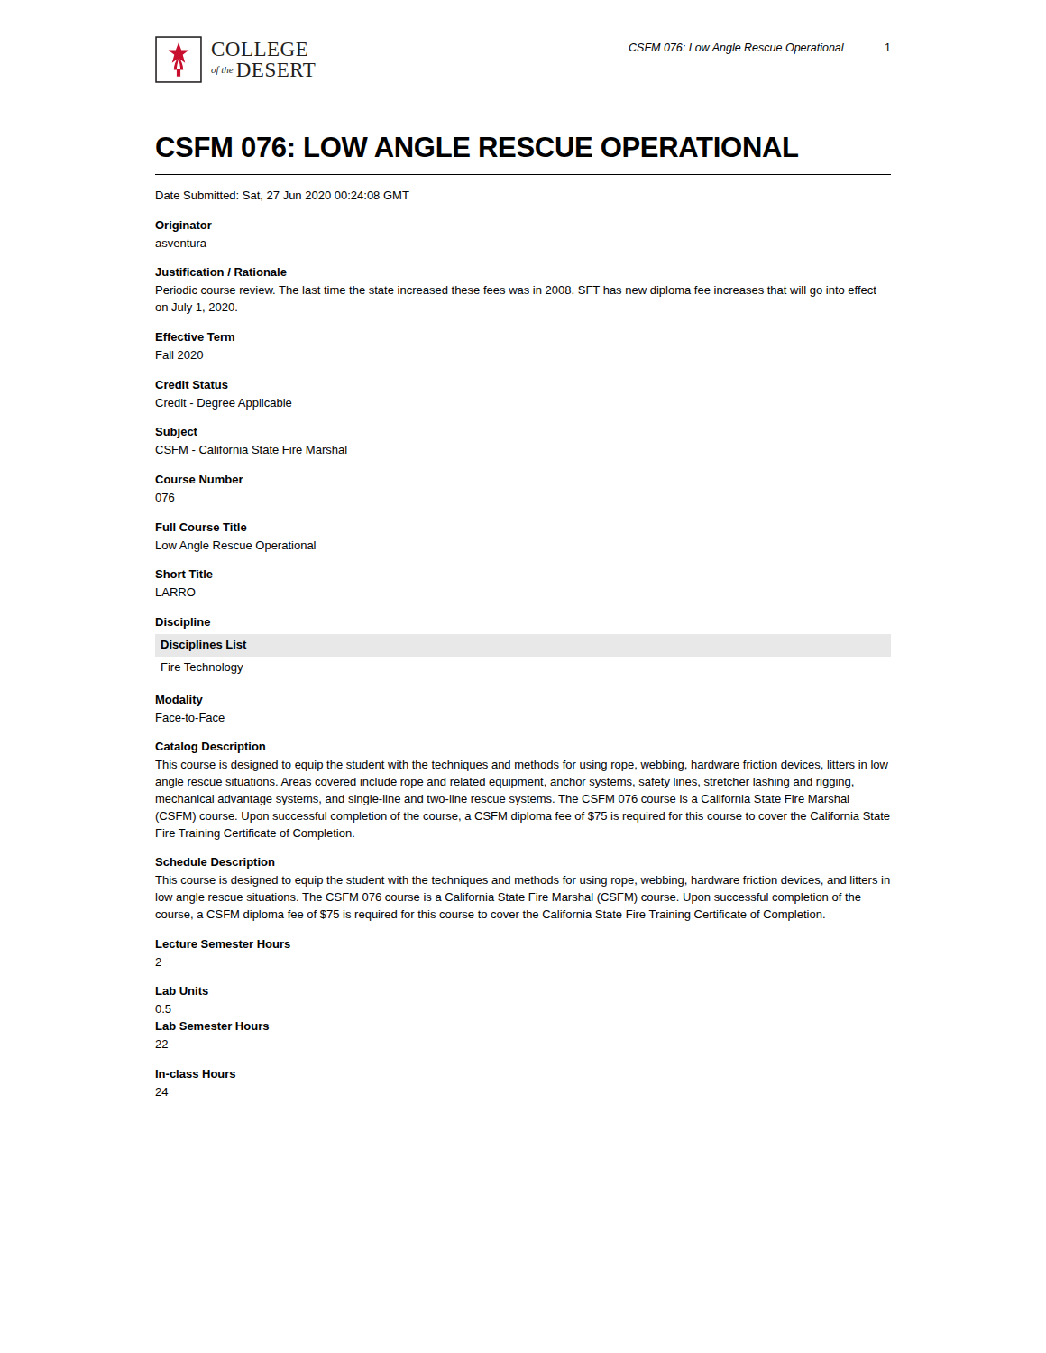COLLEGE of the DESERT
CSFM 076: Low Angle Rescue Operational 1
CSFM 076: LOW ANGLE RESCUE OPERATIONAL
Date Submitted: Sat, 27 Jun 2020 00:24:08 GMT
Originator
asventura
Justification / Rationale
Periodic course review. The last time the state increased these fees was in 2008. SFT has new diploma fee increases that will go into effect on July 1, 2020.
Effective Term
Fall 2020
Credit Status
Credit - Degree Applicable
Subject
CSFM - California State Fire Marshal
Course Number
076
Full Course Title
Low Angle Rescue Operational
Short Title
LARRO
Discipline
| Disciplines List |
| --- |
| Fire Technology |
Modality
Face-to-Face
Catalog Description
This course is designed to equip the student with the techniques and methods for using rope, webbing, hardware friction devices, litters in low angle rescue situations. Areas covered include rope and related equipment, anchor systems, safety lines, stretcher lashing and rigging, mechanical advantage systems, and single-line and two-line rescue systems. The CSFM 076 course is a California State Fire Marshal (CSFM) course. Upon successful completion of the course, a CSFM diploma fee of $75 is required for this course to cover the California State Fire Training Certificate of Completion.
Schedule Description
This course is designed to equip the student with the techniques and methods for using rope, webbing, hardware friction devices, and litters in low angle rescue situations. The CSFM 076 course is a California State Fire Marshal (CSFM) course. Upon successful completion of the course, a CSFM diploma fee of $75 is required for this course to cover the California State Fire Training Certificate of Completion.
Lecture Semester Hours
2
Lab Units
0.5
Lab Semester Hours
22
In-class Hours
24